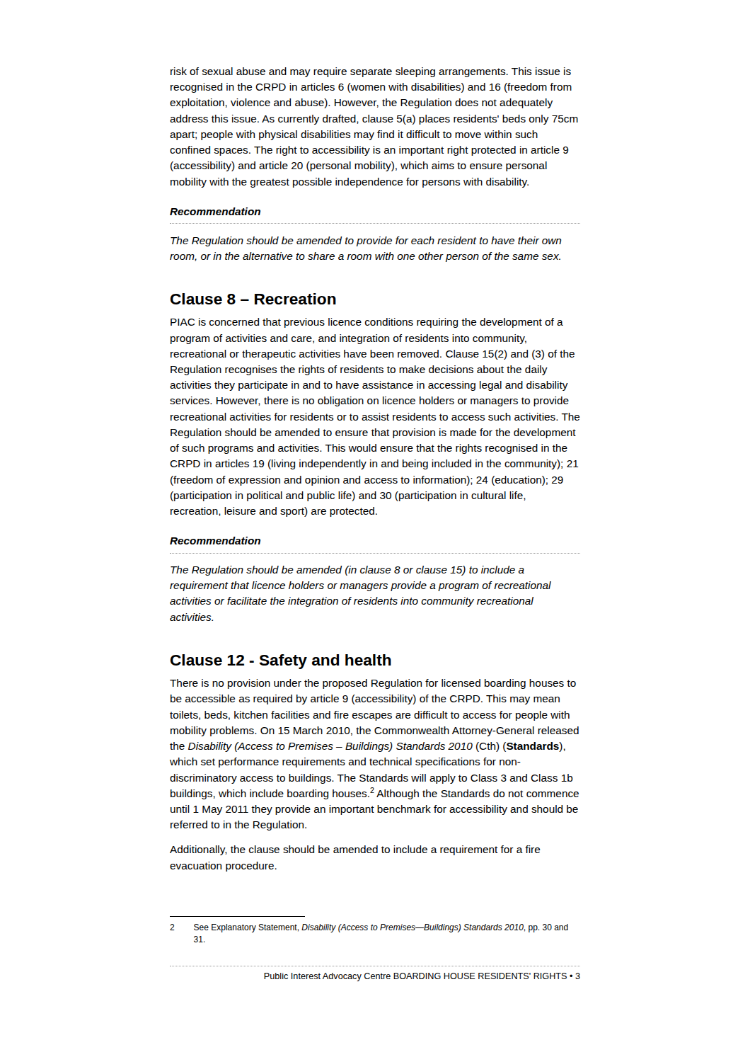risk of sexual abuse and may require separate sleeping arrangements. This issue is recognised in the CRPD in articles 6 (women with disabilities) and 16 (freedom from exploitation, violence and abuse). However, the Regulation does not adequately address this issue. As currently drafted, clause 5(a) places residents' beds only 75cm apart; people with physical disabilities may find it difficult to move within such confined spaces. The right to accessibility is an important right protected in article 9 (accessibility) and article 20 (personal mobility), which aims to ensure personal mobility with the greatest possible independence for persons with disability.
Recommendation
The Regulation should be amended to provide for each resident to have their own room, or in the alternative to share a room with one other person of the same sex.
Clause 8 – Recreation
PIAC is concerned that previous licence conditions requiring the development of a program of activities and care, and integration of residents into community, recreational or therapeutic activities have been removed. Clause 15(2) and (3) of the Regulation recognises the rights of residents to make decisions about the daily activities they participate in and to have assistance in accessing legal and disability services. However, there is no obligation on licence holders or managers to provide recreational activities for residents or to assist residents to access such activities. The Regulation should be amended to ensure that provision is made for the development of such programs and activities. This would ensure that the rights recognised in the CRPD in articles 19 (living independently in and being included in the community); 21 (freedom of expression and opinion and access to information); 24 (education); 29 (participation in political and public life) and 30 (participation in cultural life, recreation, leisure and sport) are protected.
Recommendation
The Regulation should be amended (in clause 8 or clause 15) to include a requirement that licence holders or managers provide a program of recreational activities or facilitate the integration of residents into community recreational activities.
Clause 12 - Safety and health
There is no provision under the proposed Regulation for licensed boarding houses to be accessible as required by article 9 (accessibility) of the CRPD. This may mean toilets, beds, kitchen facilities and fire escapes are difficult to access for people with mobility problems. On 15 March 2010, the Commonwealth Attorney-General released the Disability (Access to Premises – Buildings) Standards 2010 (Cth) (Standards), which set performance requirements and technical specifications for non-discriminatory access to buildings. The Standards will apply to Class 3 and Class 1b buildings, which include boarding houses.2 Although the Standards do not commence until 1 May 2011 they provide an important benchmark for accessibility and should be referred to in the Regulation.
Additionally, the clause should be amended to include a requirement for a fire evacuation procedure.
2 See Explanatory Statement, Disability (Access to Premises—Buildings) Standards 2010, pp. 30 and 31.
Public Interest Advocacy Centre BOARDING HOUSE RESIDENTS' RIGHTS • 3